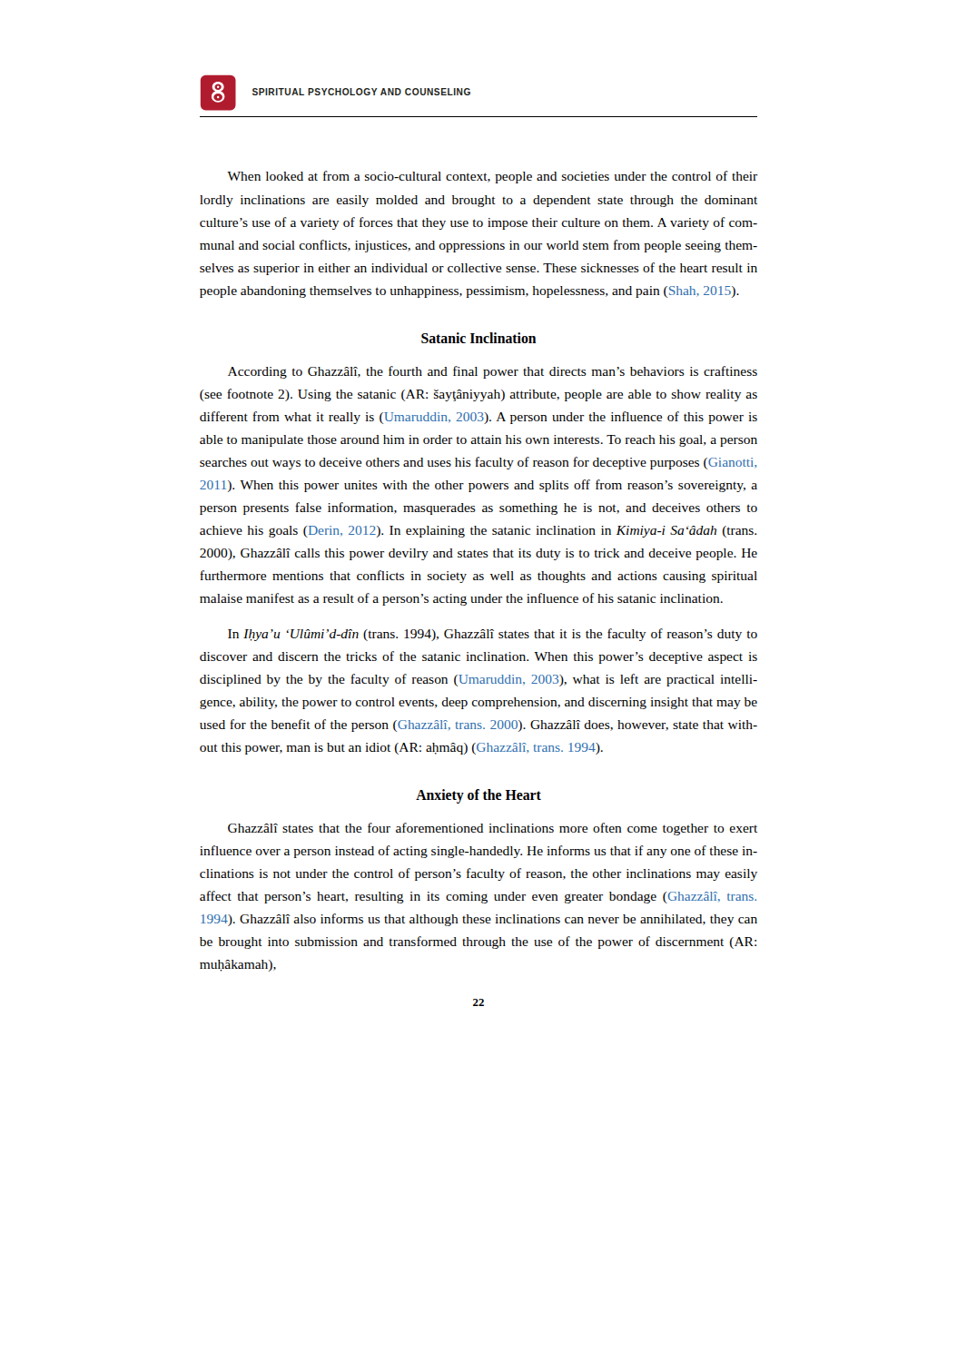Spiritual Psychology and Counseling
When looked at from a socio-cultural context, people and societies under the control of their lordly inclinations are easily molded and brought to a dependent state through the dominant culture’s use of a variety of forces that they use to impose their culture on them. A variety of communal and social conflicts, injustices, and oppressions in our world stem from people seeing themselves as superior in either an individual or collective sense. These sicknesses of the heart result in people abandoning themselves to unhappiness, pessimism, hopelessness, and pain (Shah, 2015).
Satanic Inclination
According to Ghazzâlî, the fourth and final power that directs man’s behaviors is craftiness (see footnote 2). Using the satanic (AR: šayţâniyyah) attribute, people are able to show reality as different from what it really is (Umaruddin, 2003). A person under the influence of this power is able to manipulate those around him in order to attain his own interests. To reach his goal, a person searches out ways to deceive others and uses his faculty of reason for deceptive purposes (Gianotti, 2011). When this power unites with the other powers and splits off from reason’s sovereignty, a person presents false information, masquerades as something he is not, and deceives others to achieve his goals (Derin, 2012). In explaining the satanic inclination in Kimiya-i Sa‘âdah (trans. 2000), Ghazzâlî calls this power devilry and states that its duty is to trick and deceive people. He furthermore mentions that conflicts in society as well as thoughts and actions causing spiritual malaise manifest as a result of a person’s acting under the influence of his satanic inclination.
In Iḥya’u ‘Ulûmi’d-dîn (trans. 1994), Ghazzâlî states that it is the faculty of reason’s duty to discover and discern the tricks of the satanic inclination. When this power’s deceptive aspect is disciplined by the by the faculty of reason (Umaruddin, 2003), what is left are practical intelligence, ability, the power to control events, deep comprehension, and discerning insight that may be used for the benefit of the person (Ghazzâlî, trans. 2000). Ghazzâlî does, however, state that without this power, man is but an idiot (AR: aḥmâq) (Ghazzâlî, trans. 1994).
Anxiety of the Heart
Ghazzâlî states that the four aforementioned inclinations more often come together to exert influence over a person instead of acting single-handedly. He informs us that if any one of these inclinations is not under the control of person’s faculty of reason, the other inclinations may easily affect that person’s heart, resulting in its coming under even greater bondage (Ghazzâlî, trans. 1994). Ghazzâlî also informs us that although these inclinations can never be annihilated, they can be brought into submission and transformed through the use of the power of discernment (AR: muḥâkamah),
22